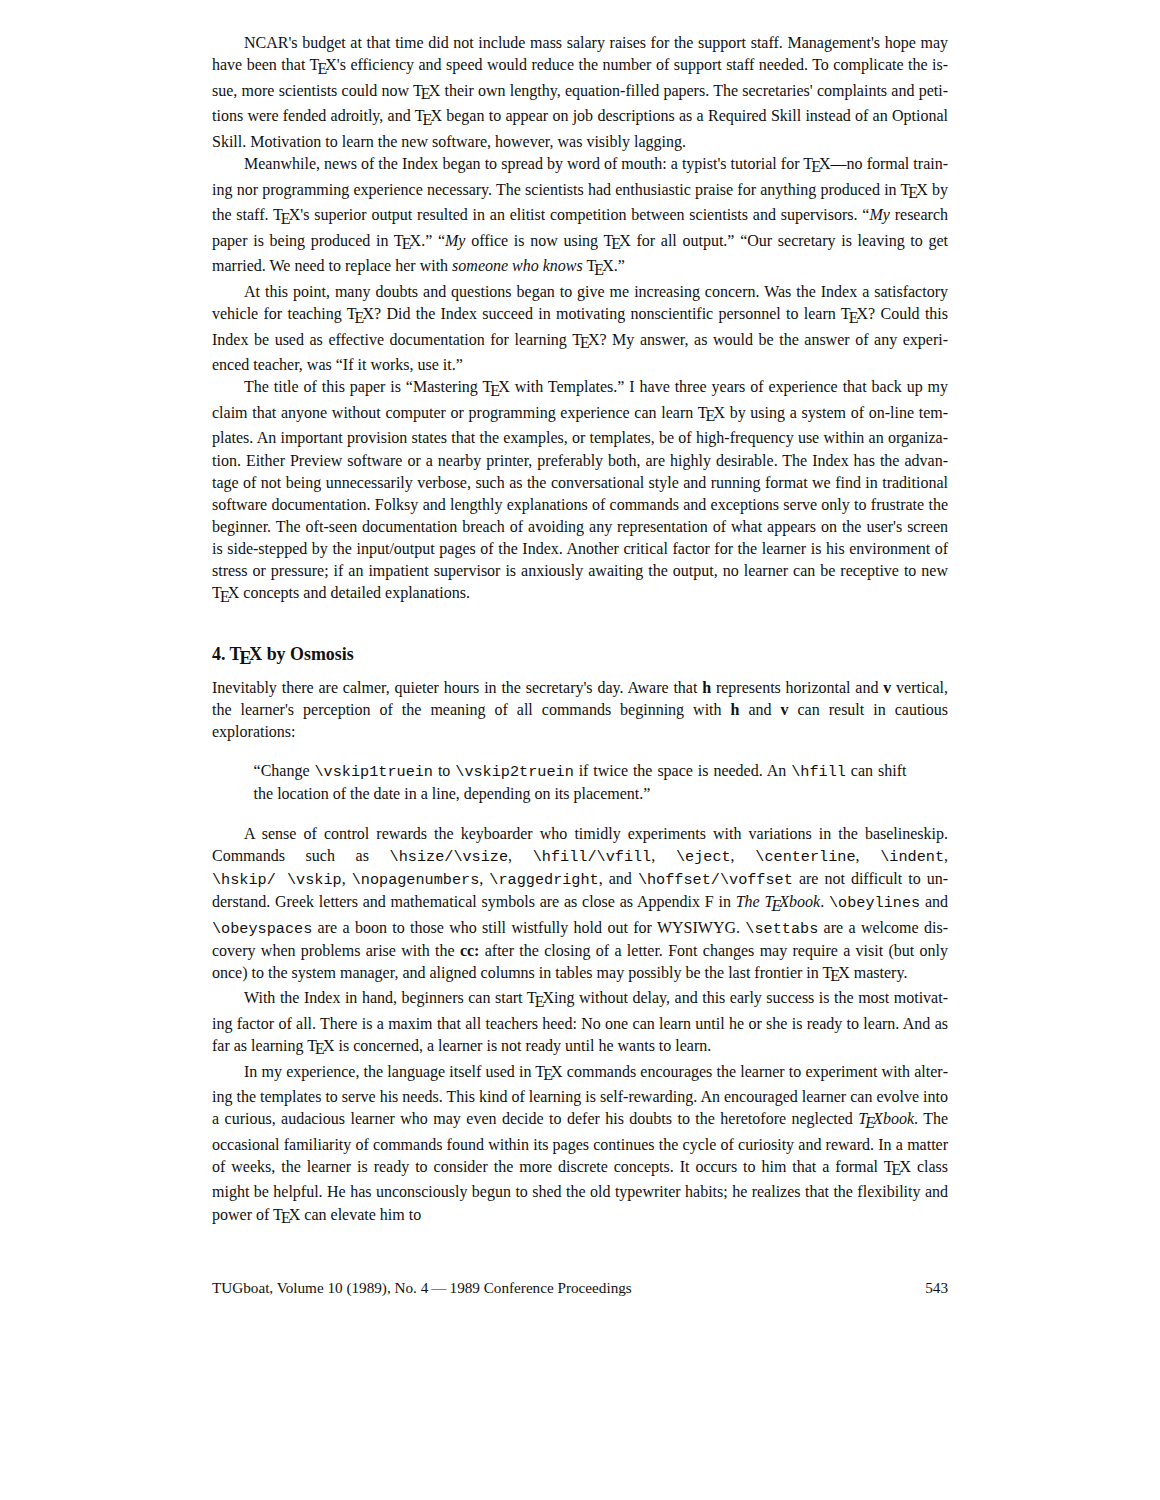NCAR's budget at that time did not include mass salary raises for the support staff. Management's hope may have been that TEX's efficiency and speed would reduce the number of support staff needed. To complicate the issue, more scientists could now TEX their own lengthy, equation-filled papers. The secretaries' complaints and petitions were fended adroitly, and TEX began to appear on job descriptions as a Required Skill instead of an Optional Skill. Motivation to learn the new software, however, was visibly lagging.
Meanwhile, news of the Index began to spread by word of mouth: a typist's tutorial for TEX—no formal training nor programming experience necessary. The scientists had enthusiastic praise for anything produced in TEX by the staff. TEX's superior output resulted in an elitist competition between scientists and supervisors. “My research paper is being produced in TEX.” “My office is now using TEX for all output.” “Our secretary is leaving to get married. We need to replace her with someone who knows TEX.”
At this point, many doubts and questions began to give me increasing concern. Was the Index a satisfactory vehicle for teaching TEX? Did the Index succeed in motivating nonscientific personnel to learn TEX? Could this Index be used as effective documentation for learning TEX? My answer, as would be the answer of any experienced teacher, was “If it works, use it.”
The title of this paper is “Mastering TEX with Templates.” I have three years of experience that back up my claim that anyone without computer or programming experience can learn TEX by using a system of on-line templates. An important provision states that the examples, or templates, be of high-frequency use within an organization. Either Preview software or a nearby printer, preferably both, are highly desirable. The Index has the advantage of not being unnecessarily verbose, such as the conversational style and running format we find in traditional software documentation. Folksy and lengthly explanations of commands and exceptions serve only to frustrate the beginner. The oft-seen documentation breach of avoiding any representation of what appears on the user's screen is side-stepped by the input/output pages of the Index. Another critical factor for the learner is his environment of stress or pressure; if an impatient supervisor is anxiously awaiting the output, no learner can be receptive to new TEX concepts and detailed explanations.
4. TEX by Osmosis
Inevitably there are calmer, quieter hours in the secretary's day. Aware that h represents horizontal and v vertical, the learner's perception of the meaning of all commands beginning with h and v can result in cautious explorations:
“Change \vskip1truein to \vskip2truein if twice the space is needed. An \hfill can shift the location of the date in a line, depending on its placement.”
A sense of control rewards the keyboarder who timidly experiments with variations in the baselineskip. Commands such as \hsize/\vsize, \hfill/\vfill, \eject, \centerline, \indent, \hskip/ \vskip, \nopagenumbers, \raggedright, and \hoffset/\voffset are not difficult to understand. Greek letters and mathematical symbols are as close as Appendix F in The TEXbook. \obeylines and \obeyspaces are a boon to those who still wistfully hold out for WYSIWYG. \settabs are a welcome discovery when problems arise with the cc: after the closing of a letter. Font changes may require a visit (but only once) to the system manager, and aligned columns in tables may possibly be the last frontier in TEX mastery.
With the Index in hand, beginners can start TEXing without delay, and this early success is the most motivating factor of all. There is a maxim that all teachers heed: No one can learn until he or she is ready to learn. And as far as learning TEX is concerned, a learner is not ready until he wants to learn.
In my experience, the language itself used in TEX commands encourages the learner to experiment with altering the templates to serve his needs. This kind of learning is self-rewarding. An encouraged learner can evolve into a curious, audacious learner who may even decide to defer his doubts to the heretofore neglected TEXbook. The occasional familiarity of commands found within its pages continues the cycle of curiosity and reward. In a matter of weeks, the learner is ready to consider the more discrete concepts. It occurs to him that a formal TEX class might be helpful. He has unconsciously begun to shed the old typewriter habits; he realizes that the flexibility and power of TEX can elevate him to
TUGboat, Volume 10 (1989), No. 4 — 1989 Conference Proceedings 543